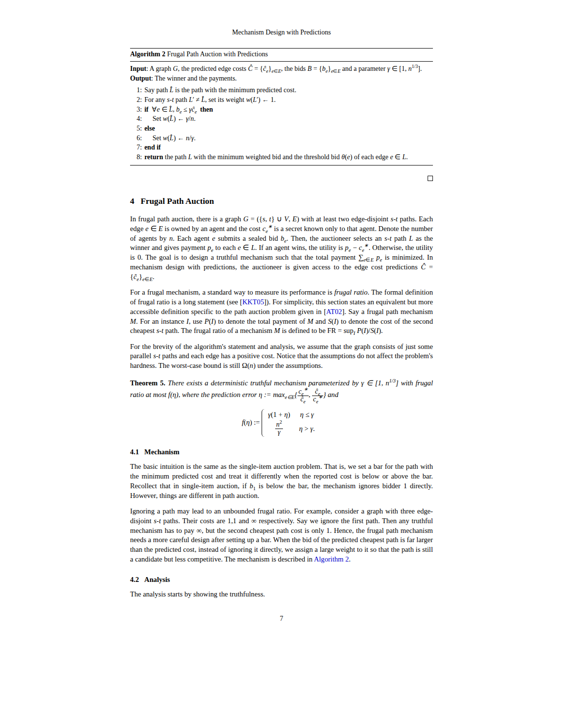Mechanism Design with Predictions
Algorithm 2 Frugal Path Auction with Predictions
Input: A graph G, the predicted edge costs Ĉ = {ĉe}e∈E, the bids B = {be}e∈E and a parameter γ ∈ [1, n1/3].
Output: The winner and the payments.
Say path L̂ is the path with the minimum predicted cost.
For any s-t path L′ ≠ L̂, set its weight w(L′) ← 1.
if ∀e ∈ L̂, be ≤ γĉe then
Set w(L̂) ← γ/n.
else
Set w(L̂) ← n/γ.
end if
return the path L with the minimum weighted bid and the threshold bid θ(e) of each edge e ∈ L.
4 Frugal Path Auction
In frugal path auction, there is a graph G = ({s, t} ∪ V, E) with at least two edge-disjoint s-t paths. Each edge e ∈ E is owned by an agent and the cost ce∗ is a secret known only to that agent. Denote the number of agents by n. Each agent e submits a sealed bid be. Then, the auctioneer selects an s-t path L as the winner and gives payment pe to each e ∈ L. If an agent wins, the utility is pe − ce∗. Otherwise, the utility is 0. The goal is to design a truthful mechanism such that the total payment ∑e∈E pe is minimized. In mechanism design with predictions, the auctioneer is given access to the edge cost predictions Ĉ = {ĉe}e∈E.
For a frugal mechanism, a standard way to measure its performance is frugal ratio. The formal definition of frugal ratio is a long statement (see [KKT05]). For simplicity, this section states an equivalent but more accessible definition specific to the path auction problem given in [AT02]. Say a frugal path mechanism M. For an instance I, use P(I) to denote the total payment of M and S(I) to denote the cost of the second cheapest s-t path. The frugal ratio of a mechanism M is defined to be FR = supI P(I)/S(I).
For the brevity of the algorithm's statement and analysis, we assume that the graph consists of just some parallel s-t paths and each edge has a positive cost. Notice that the assumptions do not affect the problem's hardness. The worst-case bound is still Ω(n) under the assumptions.
Theorem 5. There exists a deterministic truthful mechanism parameterized by γ ∈ [1, n1/3] with frugal ratio at most f(η), where the prediction error η := maxe∈E{ce∗ĉe, ĉe ce∗} and
f(η) :=
| γ (1 + η ) | η ≤ γ |
| n 2 γ | η > γ . |
4.1 Mechanism
The basic intuition is the same as the single-item auction problem. That is, we set a bar for the path with the minimum predicted cost and treat it differently when the reported cost is below or above the bar. Recollect that in single-item auction, if b1 is below the bar, the mechanism ignores bidder 1 directly. However, things are different in path auction.
Ignoring a path may lead to an unbounded frugal ratio. For example, consider a graph with three edge-disjoint s-t paths. Their costs are 1,1 and ∞ respectively. Say we ignore the first path. Then any truthful mechanism has to pay ∞, but the second cheapest path cost is only 1. Hence, the frugal path mechanism needs a more careful design after setting up a bar. When the bid of the predicted cheapest path is far larger than the predicted cost, instead of ignoring it directly, we assign a large weight to it so that the path is still a candidate but less competitive. The mechanism is described in Algorithm 2.
4.2 Analysis
The analysis starts by showing the truthfulness.
7